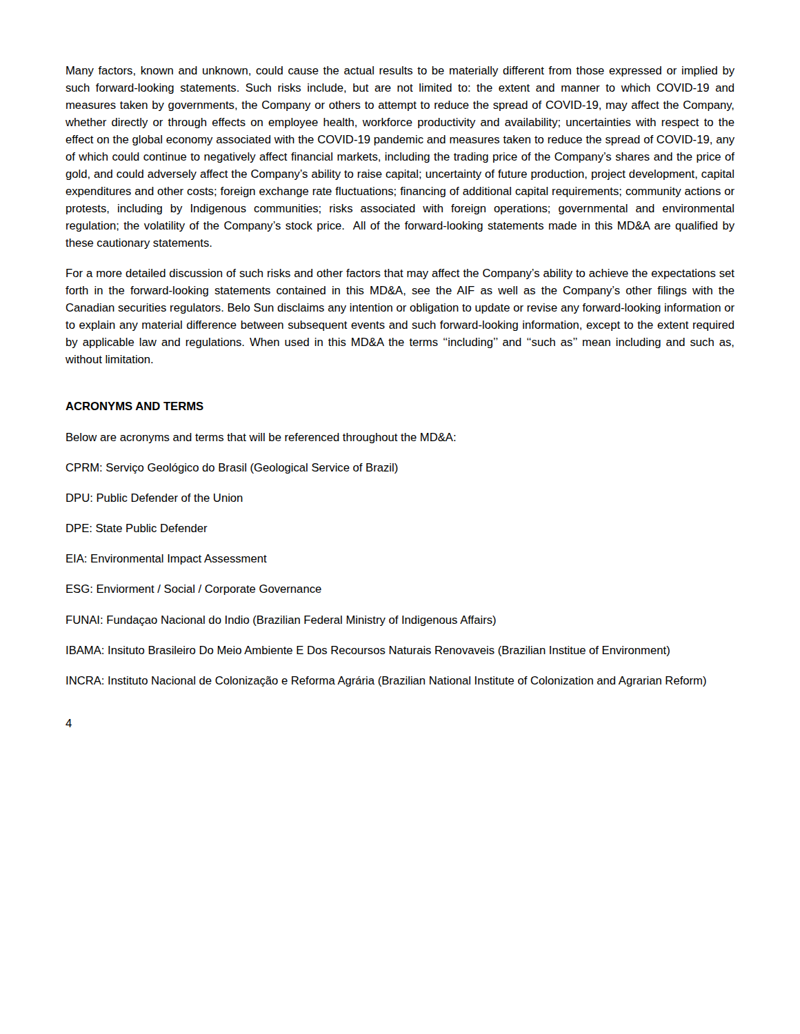Many factors, known and unknown, could cause the actual results to be materially different from those expressed or implied by such forward-looking statements. Such risks include, but are not limited to: the extent and manner to which COVID-19 and measures taken by governments, the Company or others to attempt to reduce the spread of COVID-19, may affect the Company, whether directly or through effects on employee health, workforce productivity and availability; uncertainties with respect to the effect on the global economy associated with the COVID-19 pandemic and measures taken to reduce the spread of COVID-19, any of which could continue to negatively affect financial markets, including the trading price of the Company’s shares and the price of gold, and could adversely affect the Company’s ability to raise capital; uncertainty of future production, project development, capital expenditures and other costs; foreign exchange rate fluctuations; financing of additional capital requirements; community actions or protests, including by Indigenous communities; risks associated with foreign operations; governmental and environmental regulation; the volatility of the Company’s stock price. All of the forward-looking statements made in this MD&A are qualified by these cautionary statements.
For a more detailed discussion of such risks and other factors that may affect the Company’s ability to achieve the expectations set forth in the forward-looking statements contained in this MD&A, see the AIF as well as the Company’s other filings with the Canadian securities regulators. Belo Sun disclaims any intention or obligation to update or revise any forward-looking information or to explain any material difference between subsequent events and such forward-looking information, except to the extent required by applicable law and regulations. When used in this MD&A the terms ‘‘including’’ and ‘‘such as’’ mean including and such as, without limitation.
ACRONYMS AND TERMS
Below are acronyms and terms that will be referenced throughout the MD&A:
CPRM: Serviço Geológico do Brasil (Geological Service of Brazil)
DPU: Public Defender of the Union
DPE: State Public Defender
EIA: Environmental Impact Assessment
ESG: Enviorment / Social / Corporate Governance
FUNAI: Fundaçao Nacional do Indio (Brazilian Federal Ministry of Indigenous Affairs)
IBAMA: Insituto Brasileiro Do Meio Ambiente E Dos Recoursos Naturais Renovaveis (Brazilian Institue of Environment)
INCRA: Instituto Nacional de Colonização e Reforma Agrária (Brazilian National Institute of Colonization and Agrarian Reform)
4